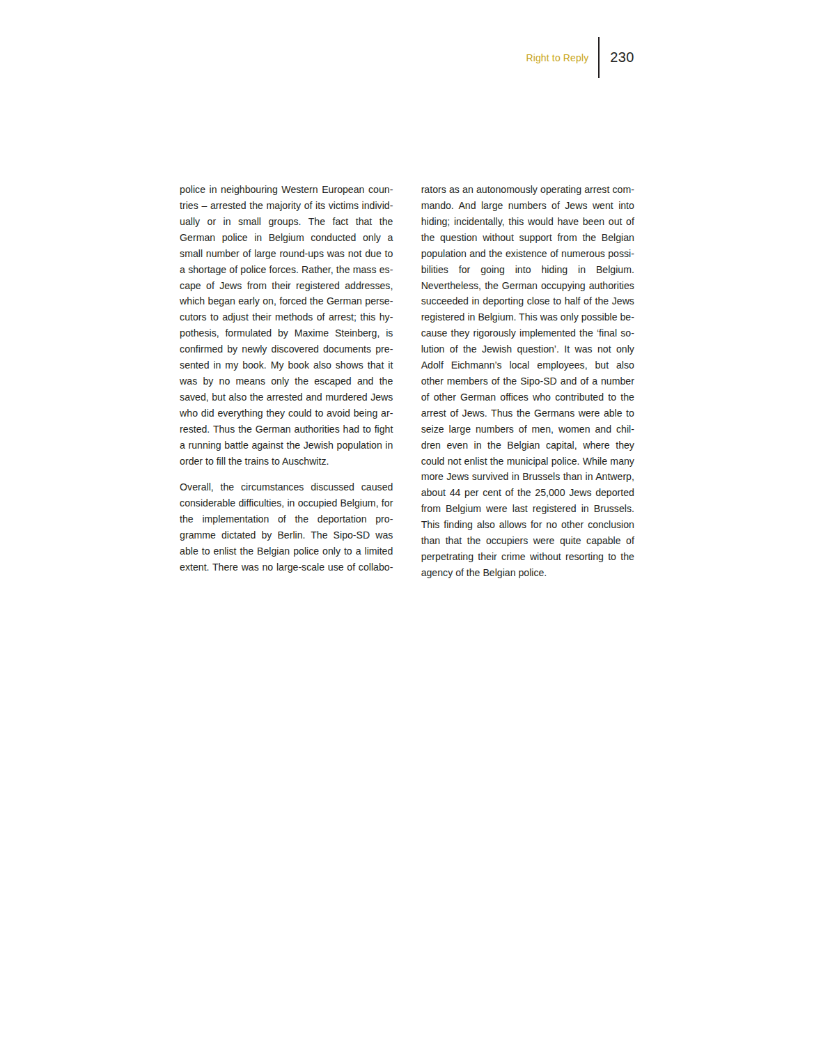Right to Reply 230
police in neighbouring Western European countries – arrested the majority of its victims individually or in small groups. The fact that the German police in Belgium conducted only a small number of large round-ups was not due to a shortage of police forces. Rather, the mass escape of Jews from their registered addresses, which began early on, forced the German persecutors to adjust their methods of arrest; this hypothesis, formulated by Maxime Steinberg, is confirmed by newly discovered documents presented in my book. My book also shows that it was by no means only the escaped and the saved, but also the arrested and murdered Jews who did everything they could to avoid being arrested. Thus the German authorities had to fight a running battle against the Jewish population in order to fill the trains to Auschwitz.
Overall, the circumstances discussed caused considerable difficulties, in occupied Belgium, for the implementation of the deportation programme dictated by Berlin. The Sipo-SD was able to enlist the Belgian police only to a limited extent. There was no large-scale use of collaborators as an autonomously operating arrest commando. And large numbers of Jews went into hiding; incidentally, this would have been out of the question without support from the Belgian population and the existence of numerous possibilities for going into hiding in Belgium. Nevertheless, the German occupying authorities succeeded in deporting close to half of the Jews registered in Belgium. This was only possible because they rigorously implemented the ‘final solution of the Jewish question’. It was not only Adolf Eichmann’s local employees, but also other members of the Sipo-SD and of a number of other German offices who contributed to the arrest of Jews. Thus the Germans were able to seize large numbers of men, women and children even in the Belgian capital, where they could not enlist the municipal police. While many more Jews survived in Brussels than in Antwerp, about 44 per cent of the 25,000 Jews deported from Belgium were last registered in Brussels. This finding also allows for no other conclusion than that the occupiers were quite capable of perpetrating their crime without resorting to the agency of the Belgian police.